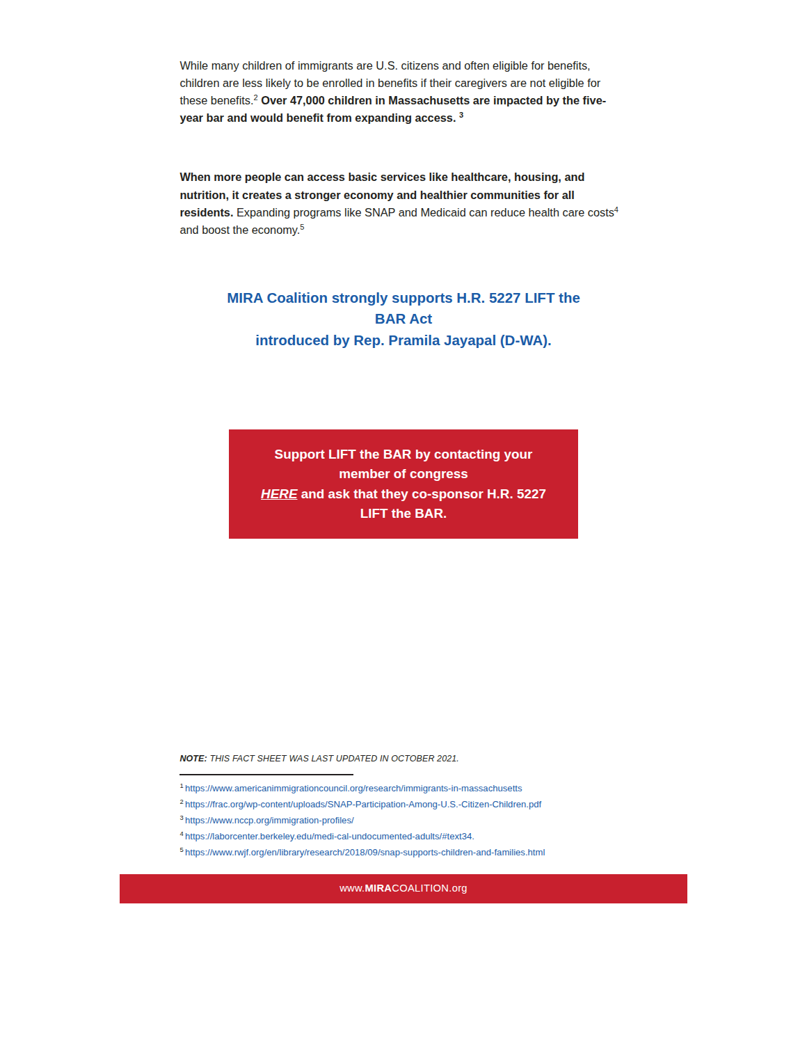While many children of immigrants are U.S. citizens and often eligible for benefits, children are less likely to be enrolled in benefits if their caregivers are not eligible for these benefits.2 Over 47,000 children in Massachusetts are impacted by the five-year bar and would benefit from expanding access. 3
When more people can access basic services like healthcare, housing, and nutrition, it creates a stronger economy and healthier communities for all residents. Expanding programs like SNAP and Medicaid can reduce health care costs4 and boost the economy.5
MIRA Coalition strongly supports H.R. 5227 LIFT the BAR Act introduced by Rep. Pramila Jayapal (D-WA).
Support LIFT the BAR by contacting your member of congress
HERE and ask that they co-sponsor H.R. 5227 LIFT the BAR.
NOTE: THIS FACT SHEET WAS LAST UPDATED IN OCTOBER 2021.
1 https://www.americanimmigrationcouncil.org/research/immigrants-in-massachusetts
2 https://frac.org/wp-content/uploads/SNAP-Participation-Among-U.S.-Citizen-Children.pdf
3 https://www.nccp.org/immigration-profiles/
4 https://laborcenter.berkeley.edu/medi-cal-undocumented-adults/#text34.
5 https://www.rwjf.org/en/library/research/2018/09/snap-supports-children-and-families.html
www. MIRA COALITION.org